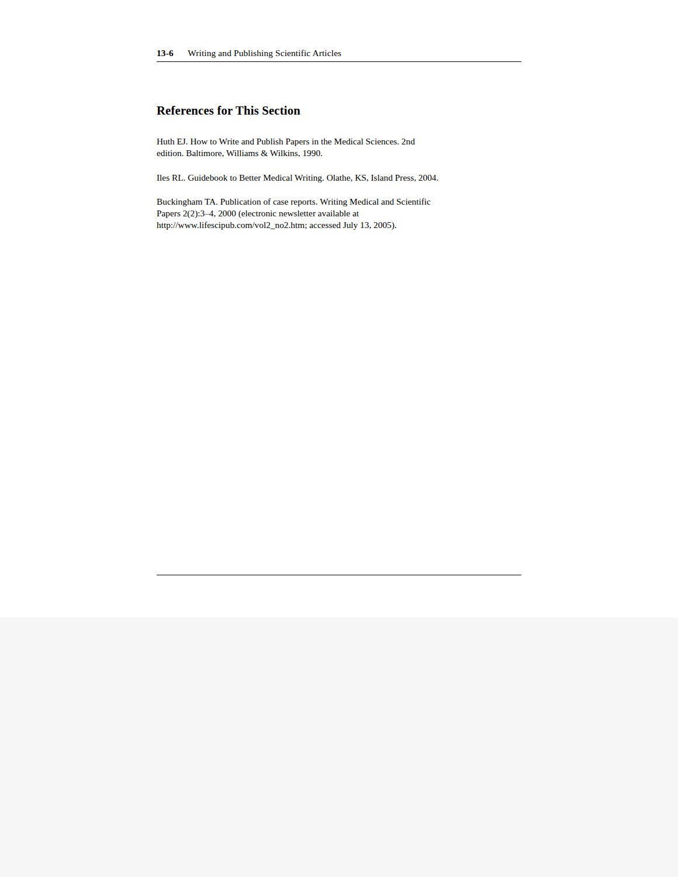13-6 Writing and Publishing Scientific Articles
References for This Section
Huth EJ. How to Write and Publish Papers in the Medical Sciences. 2nd edition. Baltimore, Williams & Wilkins, 1990.
Iles RL. Guidebook to Better Medical Writing. Olathe, KS, Island Press, 2004.
Buckingham TA. Publication of case reports. Writing Medical and Scientific Papers 2(2):3–4, 2000 (electronic newsletter available at http://www.lifescipub.com/vol2_no2.htm; accessed July 13, 2005).